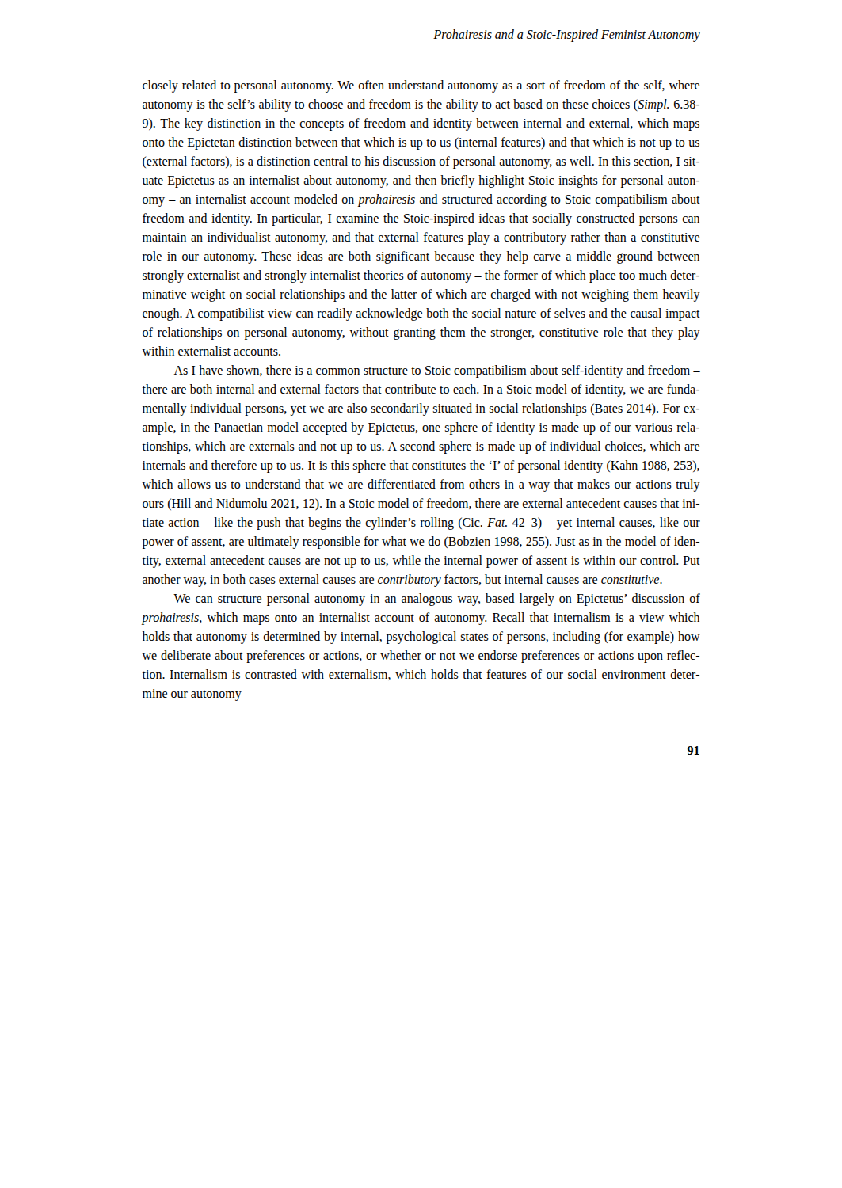Prohairesis and a Stoic-Inspired Feminist Autonomy
closely related to personal autonomy. We often understand autonomy as a sort of freedom of the self, where autonomy is the self’s ability to choose and freedom is the ability to act based on these choices (Simpl. 6.38-9). The key distinction in the concepts of freedom and identity between internal and external, which maps onto the Epictetan distinction between that which is up to us (internal features) and that which is not up to us (external factors), is a distinction central to his discussion of personal autonomy, as well. In this section, I situate Epictetus as an internalist about autonomy, and then briefly highlight Stoic insights for personal autonomy – an internalist account modeled on prohairesis and structured according to Stoic compatibilism about freedom and identity. In particular, I examine the Stoic-inspired ideas that socially constructed persons can maintain an individualist autonomy, and that external features play a contributory rather than a constitutive role in our autonomy. These ideas are both significant because they help carve a middle ground between strongly externalist and strongly internalist theories of autonomy – the former of which place too much determinative weight on social relationships and the latter of which are charged with not weighing them heavily enough. A compatibilist view can readily acknowledge both the social nature of selves and the causal impact of relationships on personal autonomy, without granting them the stronger, constitutive role that they play within externalist accounts.
As I have shown, there is a common structure to Stoic compatibilism about self-identity and freedom – there are both internal and external factors that contribute to each. In a Stoic model of identity, we are fundamentally individual persons, yet we are also secondarily situated in social relationships (Bates 2014). For example, in the Panaetian model accepted by Epictetus, one sphere of identity is made up of our various relationships, which are externals and not up to us. A second sphere is made up of individual choices, which are internals and therefore up to us. It is this sphere that constitutes the ‘I’ of personal identity (Kahn 1988, 253), which allows us to understand that we are differentiated from others in a way that makes our actions truly ours (Hill and Nidumolu 2021, 12). In a Stoic model of freedom, there are external antecedent causes that initiate action – like the push that begins the cylinder’s rolling (Cic. Fat. 42–3) – yet internal causes, like our power of assent, are ultimately responsible for what we do (Bobzien 1998, 255). Just as in the model of identity, external antecedent causes are not up to us, while the internal power of assent is within our control. Put another way, in both cases external causes are contributory factors, but internal causes are constitutive.
We can structure personal autonomy in an analogous way, based largely on Epictetus’ discussion of prohairesis, which maps onto an internalist account of autonomy. Recall that internalism is a view which holds that autonomy is determined by internal, psychological states of persons, including (for example) how we deliberate about preferences or actions, or whether or not we endorse preferences or actions upon reflection. Internalism is contrasted with externalism, which holds that features of our social environment determine our autonomy
91